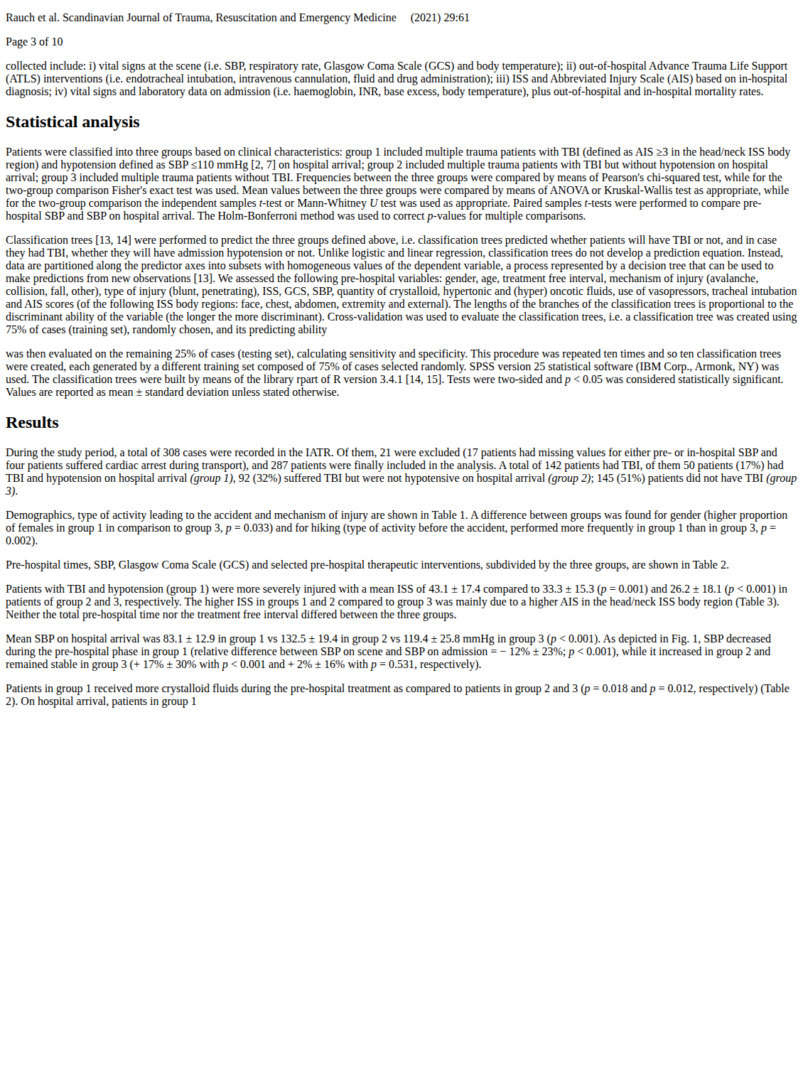Rauch et al. Scandinavian Journal of Trauma, Resuscitation and Emergency Medicine (2021) 29:61
Page 3 of 10
collected include: i) vital signs at the scene (i.e. SBP, respiratory rate, Glasgow Coma Scale (GCS) and body temperature); ii) out-of-hospital Advance Trauma Life Support (ATLS) interventions (i.e. endotracheal intubation, intravenous cannulation, fluid and drug administration); iii) ISS and Abbreviated Injury Scale (AIS) based on in-hospital diagnosis; iv) vital signs and laboratory data on admission (i.e. haemoglobin, INR, base excess, body temperature), plus out-of-hospital and in-hospital mortality rates.
Statistical analysis
Patients were classified into three groups based on clinical characteristics: group 1 included multiple trauma patients with TBI (defined as AIS ≥3 in the head/neck ISS body region) and hypotension defined as SBP ≤110 mmHg [2, 7] on hospital arrival; group 2 included multiple trauma patients with TBI but without hypotension on hospital arrival; group 3 included multiple trauma patients without TBI. Frequencies between the three groups were compared by means of Pearson's chi-squared test, while for the two-group comparison Fisher's exact test was used. Mean values between the three groups were compared by means of ANOVA or Kruskal-Wallis test as appropriate, while for the two-group comparison the independent samples t-test or Mann-Whitney U test was used as appropriate. Paired samples t-tests were performed to compare pre-hospital SBP and SBP on hospital arrival. The Holm-Bonferroni method was used to correct p-values for multiple comparisons.
Classification trees [13, 14] were performed to predict the three groups defined above, i.e. classification trees predicted whether patients will have TBI or not, and in case they had TBI, whether they will have admission hypotension or not. Unlike logistic and linear regression, classification trees do not develop a prediction equation. Instead, data are partitioned along the predictor axes into subsets with homogeneous values of the dependent variable, a process represented by a decision tree that can be used to make predictions from new observations [13]. We assessed the following pre-hospital variables: gender, age, treatment free interval, mechanism of injury (avalanche, collision, fall, other), type of injury (blunt, penetrating), ISS, GCS, SBP, quantity of crystalloid, hypertonic and (hyper) oncotic fluids, use of vasopressors, tracheal intubation and AIS scores (of the following ISS body regions: face, chest, abdomen, extremity and external). The lengths of the branches of the classification trees is proportional to the discriminant ability of the variable (the longer the more discriminant). Cross-validation was used to evaluate the classification trees, i.e. a classification tree was created using 75% of cases (training set), randomly chosen, and its predicting ability
was then evaluated on the remaining 25% of cases (testing set), calculating sensitivity and specificity. This procedure was repeated ten times and so ten classification trees were created, each generated by a different training set composed of 75% of cases selected randomly. SPSS version 25 statistical software (IBM Corp., Armonk, NY) was used. The classification trees were built by means of the library rpart of R version 3.4.1 [14, 15]. Tests were two-sided and p < 0.05 was considered statistically significant. Values are reported as mean ± standard deviation unless stated otherwise.
Results
During the study period, a total of 308 cases were recorded in the IATR. Of them, 21 were excluded (17 patients had missing values for either pre- or in-hospital SBP and four patients suffered cardiac arrest during transport), and 287 patients were finally included in the analysis. A total of 142 patients had TBI, of them 50 patients (17%) had TBI and hypotension on hospital arrival (group 1), 92 (32%) suffered TBI but were not hypotensive on hospital arrival (group 2); 145 (51%) patients did not have TBI (group 3).
Demographics, type of activity leading to the accident and mechanism of injury are shown in Table 1. A difference between groups was found for gender (higher proportion of females in group 1 in comparison to group 3, p = 0.033) and for hiking (type of activity before the accident, performed more frequently in group 1 than in group 3, p = 0.002).
Pre-hospital times, SBP, Glasgow Coma Scale (GCS) and selected pre-hospital therapeutic interventions, subdivided by the three groups, are shown in Table 2.
Patients with TBI and hypotension (group 1) were more severely injured with a mean ISS of 43.1 ± 17.4 compared to 33.3 ± 15.3 (p = 0.001) and 26.2 ± 18.1 (p < 0.001) in patients of group 2 and 3, respectively. The higher ISS in groups 1 and 2 compared to group 3 was mainly due to a higher AIS in the head/neck ISS body region (Table 3). Neither the total pre-hospital time nor the treatment free interval differed between the three groups.
Mean SBP on hospital arrival was 83.1 ± 12.9 in group 1 vs 132.5 ± 19.4 in group 2 vs 119.4 ± 25.8 mmHg in group 3 (p < 0.001). As depicted in Fig. 1, SBP decreased during the pre-hospital phase in group 1 (relative difference between SBP on scene and SBP on admission = − 12% ± 23%; p < 0.001), while it increased in group 2 and remained stable in group 3 (+ 17% ± 30% with p < 0.001 and + 2% ± 16% with p = 0.531, respectively).
Patients in group 1 received more crystalloid fluids during the pre-hospital treatment as compared to patients in group 2 and 3 (p = 0.018 and p = 0.012, respectively) (Table 2). On hospital arrival, patients in group 1